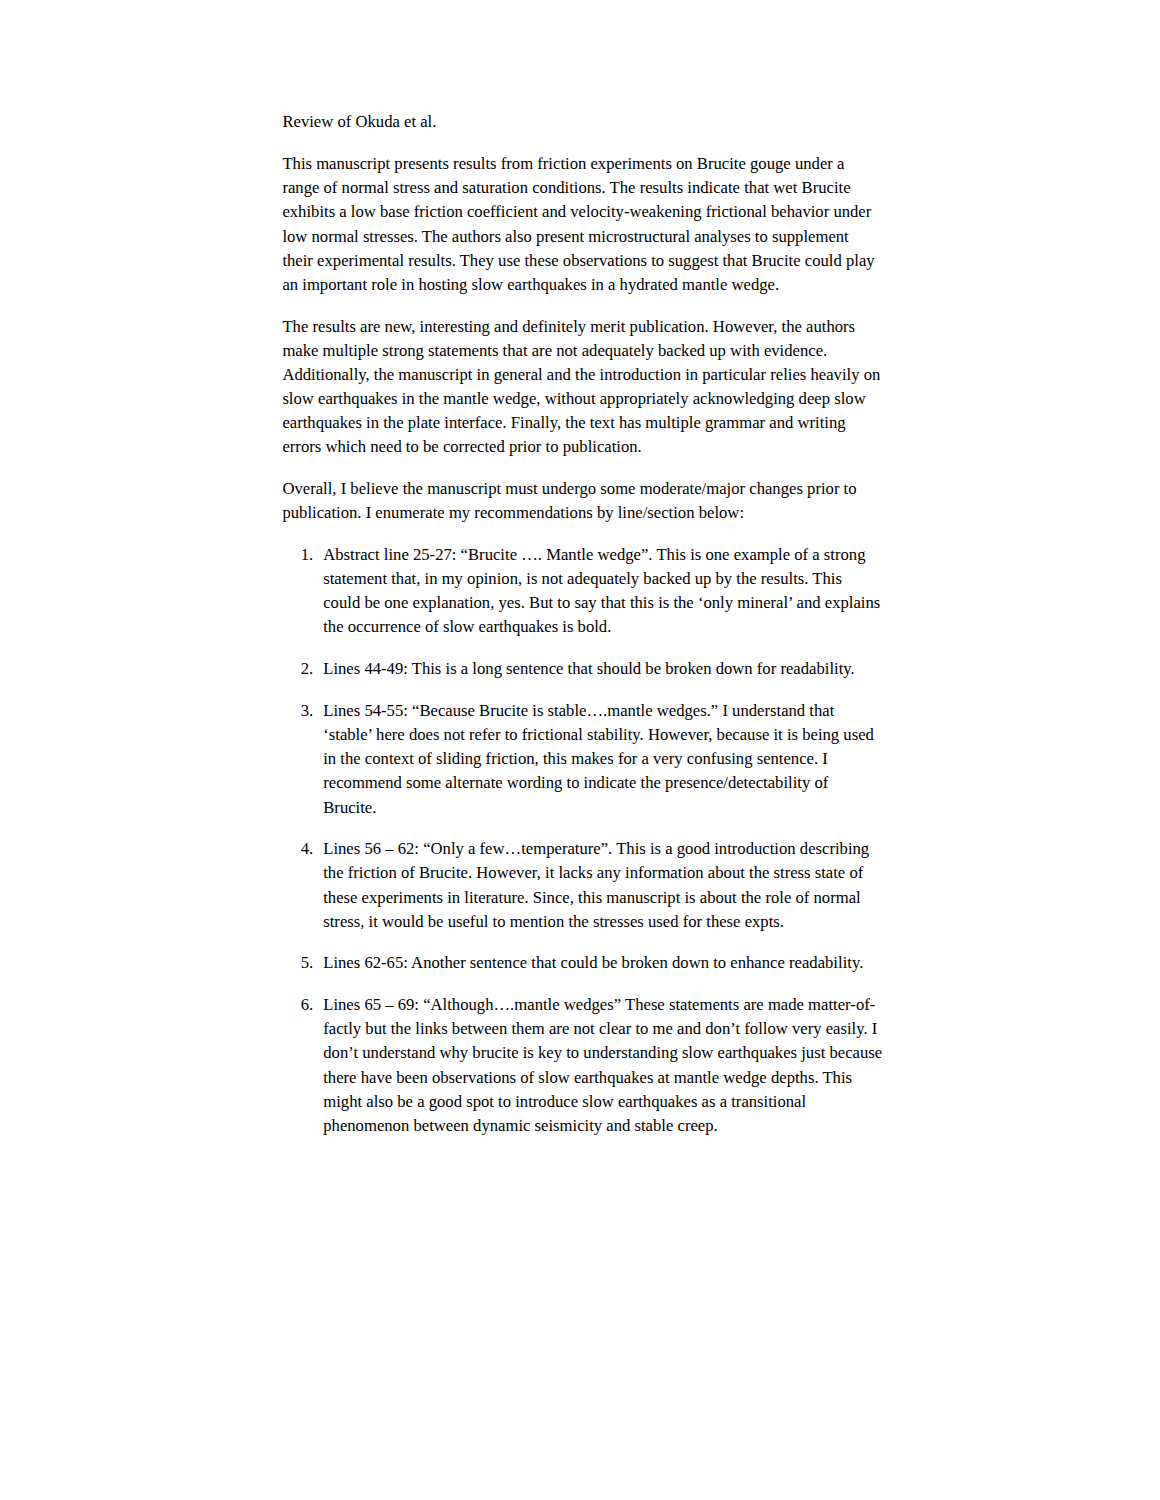Review of Okuda et al.
This manuscript presents results from friction experiments on Brucite gouge under a range of normal stress and saturation conditions. The results indicate that wet Brucite exhibits a low base friction coefficient and velocity-weakening frictional behavior under low normal stresses. The authors also present microstructural analyses to supplement their experimental results. They use these observations to suggest that Brucite could play an important role in hosting slow earthquakes in a hydrated mantle wedge.
The results are new, interesting and definitely merit publication. However, the authors make multiple strong statements that are not adequately backed up with evidence. Additionally, the manuscript in general and the introduction in particular relies heavily on slow earthquakes in the mantle wedge, without appropriately acknowledging deep slow earthquakes in the plate interface. Finally, the text has multiple grammar and writing errors which need to be corrected prior to publication.
Overall, I believe the manuscript must undergo some moderate/major changes prior to publication. I enumerate my recommendations by line/section below:
Abstract line 25-27: “Brucite …. Mantle wedge”. This is one example of a strong statement that, in my opinion, is not adequately backed up by the results. This could be one explanation, yes. But to say that this is the ‘only mineral’ and explains the occurrence of slow earthquakes is bold.
Lines 44-49: This is a long sentence that should be broken down for readability.
Lines 54-55: “Because Brucite is stable….mantle wedges.” I understand that ‘stable’ here does not refer to frictional stability. However, because it is being used in the context of sliding friction, this makes for a very confusing sentence. I recommend some alternate wording to indicate the presence/detectability of Brucite.
Lines 56 – 62: “Only a few…temperature”. This is a good introduction describing the friction of Brucite. However, it lacks any information about the stress state of these experiments in literature. Since, this manuscript is about the role of normal stress, it would be useful to mention the stresses used for these expts.
Lines 62-65: Another sentence that could be broken down to enhance readability.
Lines 65 – 69: “Although….mantle wedges” These statements are made matter-of-factly but the links between them are not clear to me and don’t follow very easily. I don’t understand why brucite is key to understanding slow earthquakes just because there have been observations of slow earthquakes at mantle wedge depths. This might also be a good spot to introduce slow earthquakes as a transitional phenomenon between dynamic seismicity and stable creep.